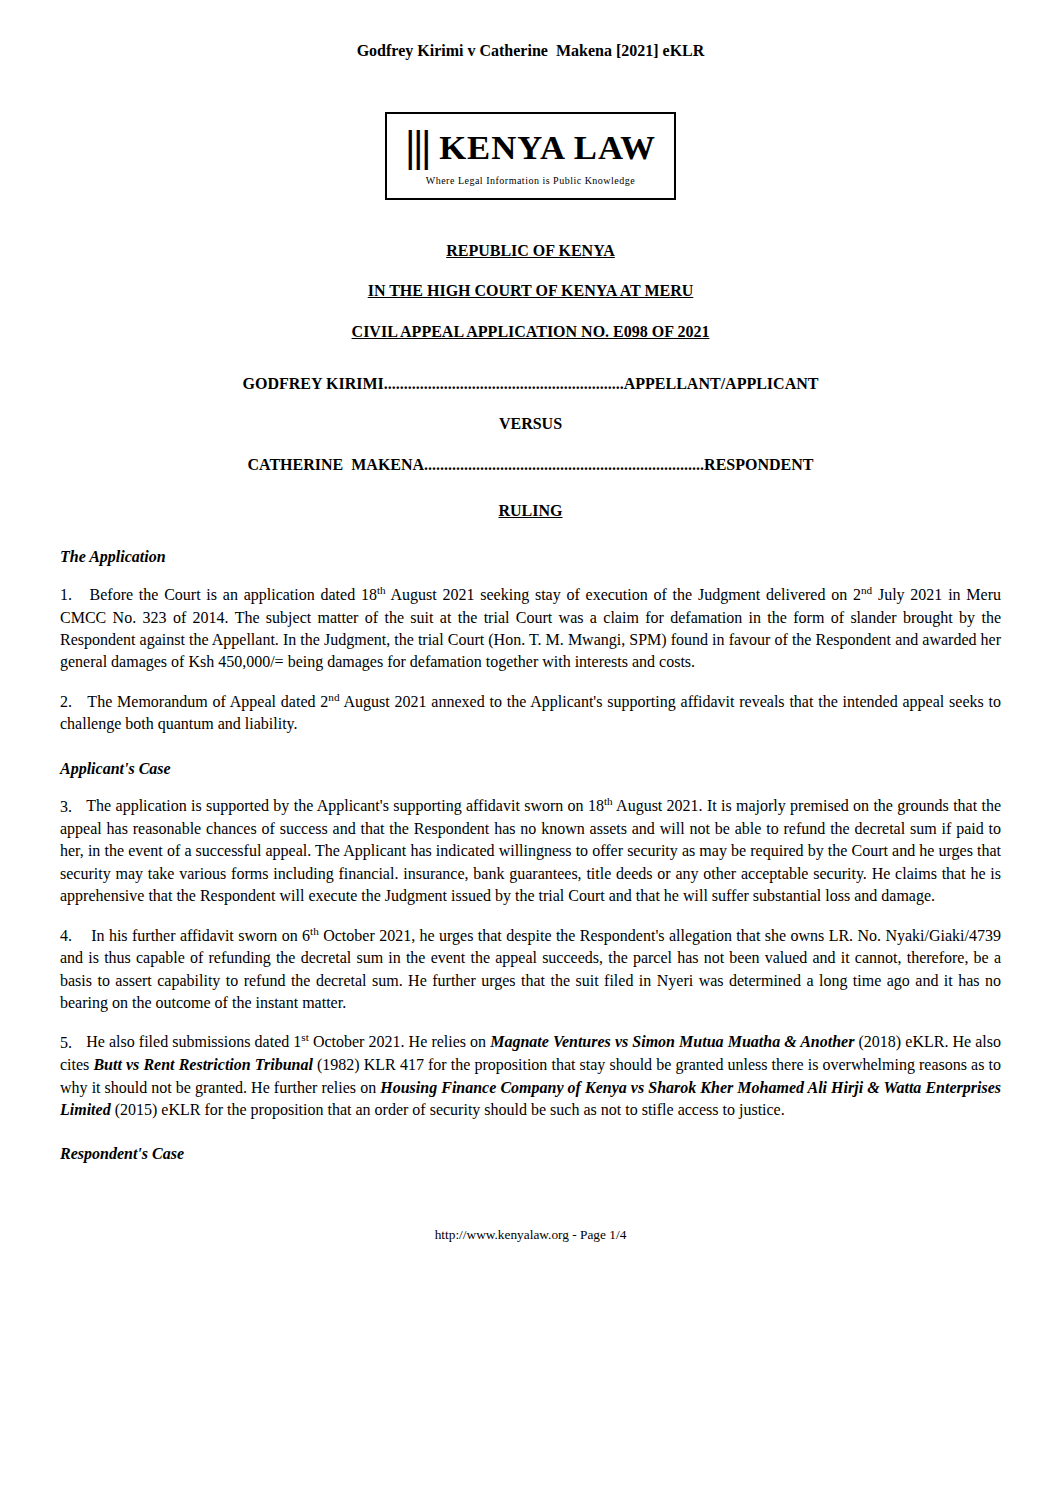Godfrey Kirimi v Catherine Makena [2021] eKLR
||| KENYA LAW
Where Legal Information is Public Knowledge
REPUBLIC OF KENYA
IN THE HIGH COURT OF KENYA AT MERU
CIVIL APPEAL APPLICATION NO. E098 OF 2021
GODFREY KIRIMI............................................................APPELLANT/APPLICANT
VERSUS
CATHERINE MAKENA......................................................................RESPONDENT
RULING
The Application
1. Before the Court is an application dated 18th August 2021 seeking stay of execution of the Judgment delivered on 2nd July 2021 in Meru CMCC No. 323 of 2014. The subject matter of the suit at the trial Court was a claim for defamation in the form of slander brought by the Respondent against the Appellant. In the Judgment, the trial Court (Hon. T. M. Mwangi, SPM) found in favour of the Respondent and awarded her general damages of Ksh 450,000/= being damages for defamation together with interests and costs.
2. The Memorandum of Appeal dated 2nd August 2021 annexed to the Applicant's supporting affidavit reveals that the intended appeal seeks to challenge both quantum and liability.
Applicant's Case
3. The application is supported by the Applicant's supporting affidavit sworn on 18th August 2021. It is majorly premised on the grounds that the appeal has reasonable chances of success and that the Respondent has no known assets and will not be able to refund the decretal sum if paid to her, in the event of a successful appeal. The Applicant has indicated willingness to offer security as may be required by the Court and he urges that security may take various forms including financial. insurance, bank guarantees, title deeds or any other acceptable security. He claims that he is apprehensive that the Respondent will execute the Judgment issued by the trial Court and that he will suffer substantial loss and damage.
4. In his further affidavit sworn on 6th October 2021, he urges that despite the Respondent's allegation that she owns LR. No. Nyaki/Giaki/4739 and is thus capable of refunding the decretal sum in the event the appeal succeeds, the parcel has not been valued and it cannot, therefore, be a basis to assert capability to refund the decretal sum. He further urges that the suit filed in Nyeri was determined a long time ago and it has no bearing on the outcome of the instant matter.
5. He also filed submissions dated 1st October 2021. He relies on Magnate Ventures vs Simon Mutua Muatha & Another (2018) eKLR. He also cites Butt vs Rent Restriction Tribunal (1982) KLR 417 for the proposition that stay should be granted unless there is overwhelming reasons as to why it should not be granted. He further relies on Housing Finance Company of Kenya vs Sharok Kher Mohamed Ali Hirji & Watta Enterprises Limited (2015) eKLR for the proposition that an order of security should be such as not to stifle access to justice.
Respondent's Case
http://www.kenyalaw.org - Page 1/4